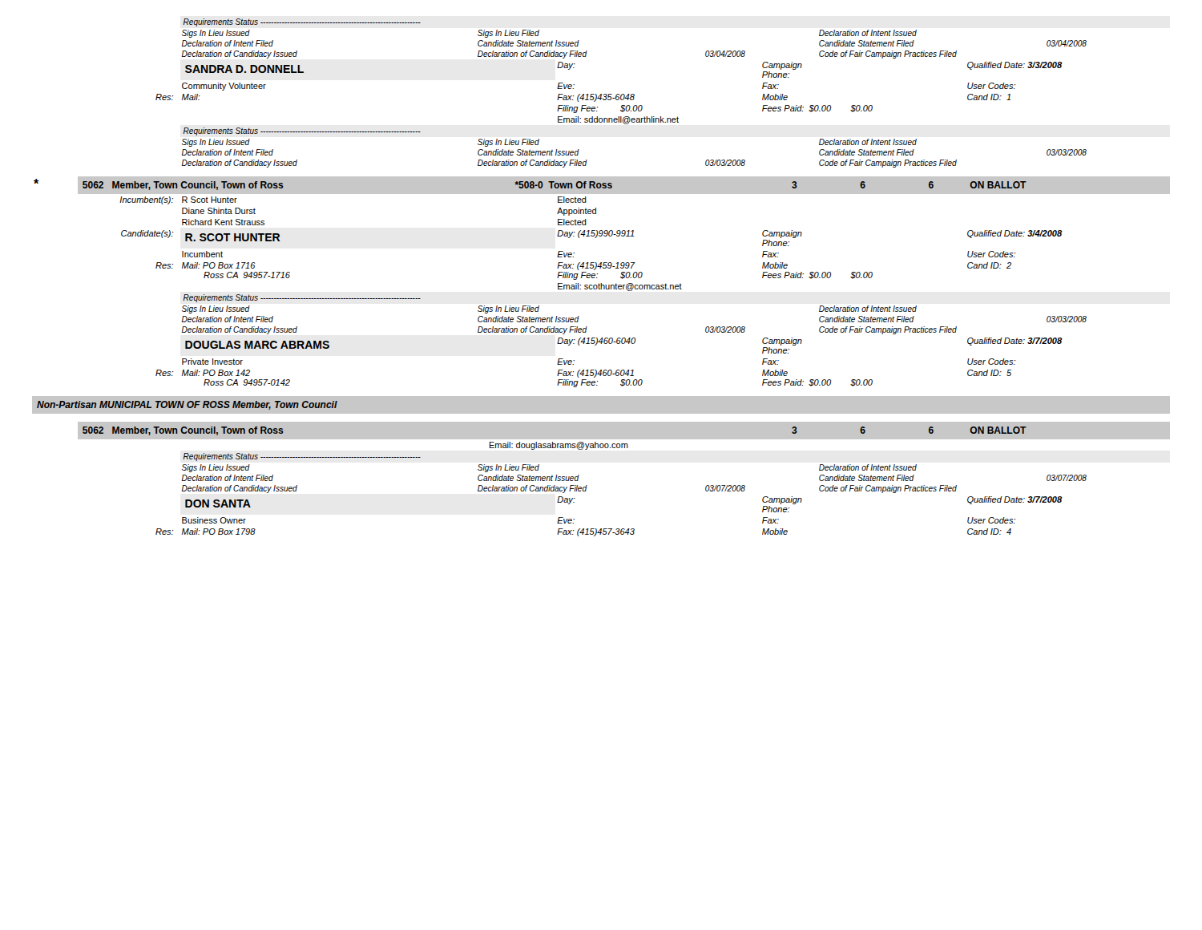| | Requirements Status ------------------------------------------------------------ |
| | Sigs In Lieu Issued | Sigs In Lieu Filed | | Declaration of Intent Issued | |
| | Declaration of Intent Filed | Candidate Statement Issued | | Candidate Statement Filed | 03/04/2008 |
| | Declaration of Candidacy Issued | Declaration of Candidacy Filed | 03/04/2008 | Code of Fair Campaign Practices Filed | |
| | SANDRA D. DONNELL | Day: | Campaign Phone: | Qualified Date: 3/3/2008 |
| | Community Volunteer | Eve: | Fax: | User Codes: |
| Res: | Mail: | Fax: (415)435-6048 | Mobile | Cand ID: 1 |
| | | Filing Fee: $0.00 | Fees Paid: $0.00 $0.00 | |
| | Email: sddonnell@earthlink.net |
| | Requirements Status ------------------------------------------------------------ |
| | Sigs In Lieu Issued | Sigs In Lieu Filed | | Declaration of Intent Issued | |
| | Declaration of Intent Filed | Candidate Statement Issued | | Candidate Statement Filed | 03/03/2008 |
| | Declaration of Candidacy Issued | Declaration of Candidacy Filed | 03/03/2008 | Code of Fair Campaign Practices Filed | |
| * | 5062 Member, Town Council, Town of Ross | *508-0 Town Of Ross | 3 | 6 | 6 | ON BALLOT |
| Incumbent(s): | R Scot Hunter | Elected |
| | Diane Shinta Durst | Appointed |
| | Richard Kent Strauss | Elected |
| Candidate(s): | R. SCOT HUNTER | Day: (415)990-9911 | Campaign Phone: | Qualified Date: 3/4/2008 |
| | Incumbent | Eve: | Fax: | User Codes: |
| Res: | Mail: PO Box 1716 Ross CA 94957-1716 | Fax: (415)459-1997 Filing Fee: $0.00 | Mobile Fees Paid: $0.00 $0.00 | Cand ID: 2 |
| | Email: scothunter@comcast.net |
| | Requirements Status ------------------------------------------------------------ |
| | Sigs In Lieu Issued | Sigs In Lieu Filed | | Declaration of Intent Issued | |
| | Declaration of Intent Filed | Candidate Statement Issued | | Candidate Statement Filed | 03/03/2008 |
| | Declaration of Candidacy Issued | Declaration of Candidacy Filed | 03/03/2008 | Code of Fair Campaign Practices Filed | |
| | DOUGLAS MARC ABRAMS | Day: (415)460-6040 | Campaign Phone: | Qualified Date: 3/7/2008 |
| | Private Investor | Eve: | Fax: | User Codes: |
| Res: | Mail: PO Box 142 Ross CA 94957-0142 | Fax: (415)460-6041 Filing Fee: $0.00 | Mobile Fees Paid: $0.00 $0.00 | Cand ID: 5 |
| Non-Partisan MUNICIPAL TOWN OF ROSS Member, Town Council |
| | 5062 Member, Town Council, Town of Ross | | 3 | 6 | 6 | ON BALLOT |
| | Email: douglasabrams@yahoo.com |
| | Requirements Status ------------------------------------------------------------ |
| | Sigs In Lieu Issued | Sigs In Lieu Filed | | Declaration of Intent Issued | |
| | Declaration of Intent Filed | Candidate Statement Issued | | Candidate Statement Filed | 03/07/2008 |
| | Declaration of Candidacy Issued | Declaration of Candidacy Filed | 03/07/2008 | Code of Fair Campaign Practices Filed | |
| | DON SANTA | Day: | Campaign Phone: | Qualified Date: 3/7/2008 |
| | Business Owner | Eve: | Fax: | User Codes: |
| Res: | Mail: PO Box 1798 | Fax: (415)457-3643 | Mobile | Cand ID: 4 |